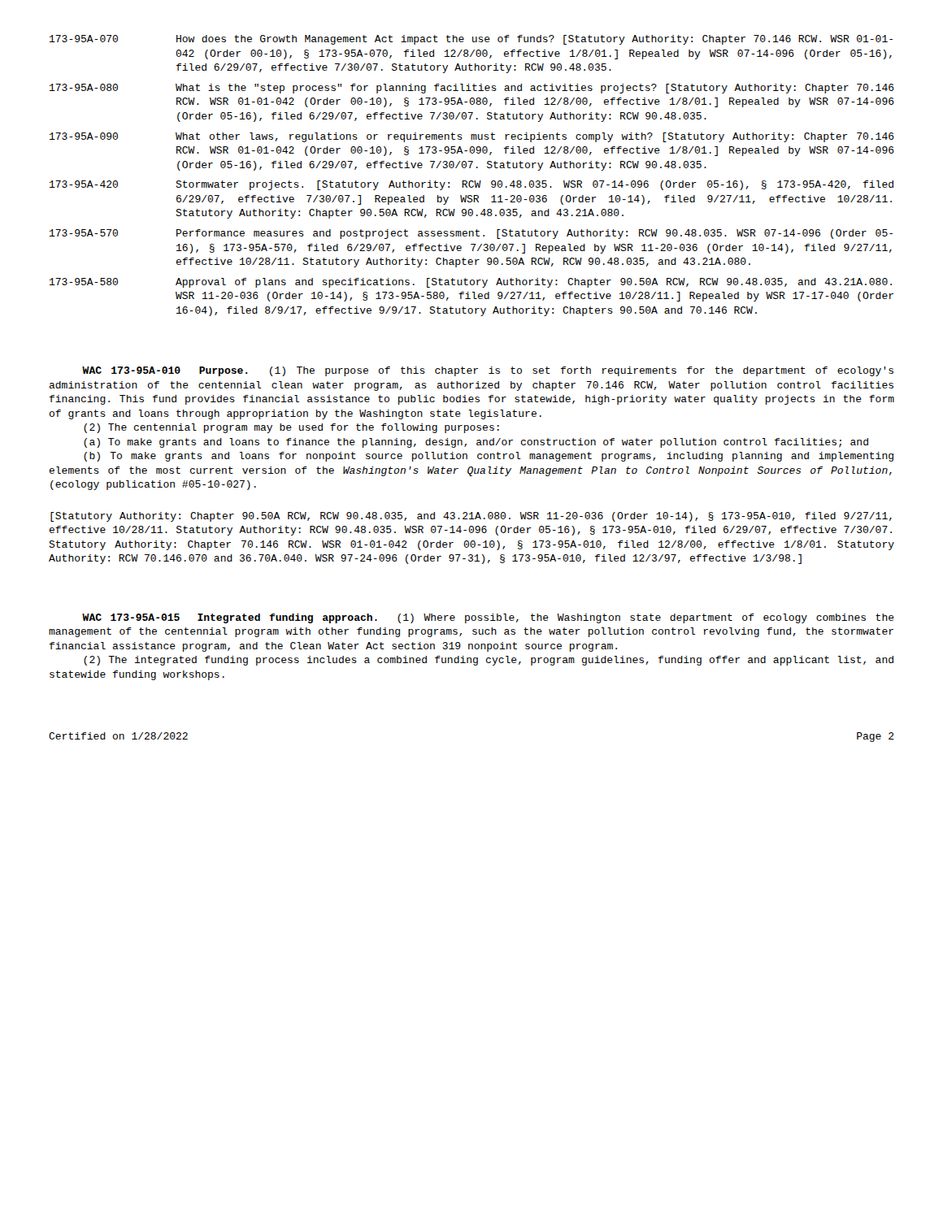| 173-95A-070 | How does the Growth Management Act impact the use of funds? [Statutory Authority: Chapter 70.146 RCW. WSR 01-01-042 (Order 00-10), § 173-95A-070, filed 12/8/00, effective 1/8/01.] Repealed by WSR 07-14-096 (Order 05-16), filed 6/29/07, effective 7/30/07. Statutory Authority: RCW 90.48.035. |
| 173-95A-080 | What is the "step process" for planning facilities and activities projects? [Statutory Authority: Chapter 70.146 RCW. WSR 01-01-042 (Order 00-10), § 173-95A-080, filed 12/8/00, effective 1/8/01.] Repealed by WSR 07-14-096 (Order 05-16), filed 6/29/07, effective 7/30/07. Statutory Authority: RCW 90.48.035. |
| 173-95A-090 | What other laws, regulations or requirements must recipients comply with? [Statutory Authority: Chapter 70.146 RCW. WSR 01-01-042 (Order 00-10), § 173-95A-090, filed 12/8/00, effective 1/8/01.] Repealed by WSR 07-14-096 (Order 05-16), filed 6/29/07, effective 7/30/07. Statutory Authority: RCW 90.48.035. |
| 173-95A-420 | Stormwater projects. [Statutory Authority: RCW 90.48.035. WSR 07-14-096 (Order 05-16), § 173-95A-420, filed 6/29/07, effective 7/30/07.] Repealed by WSR 11-20-036 (Order 10-14), filed 9/27/11, effective 10/28/11. Statutory Authority: Chapter 90.50A RCW, RCW 90.48.035, and 43.21A.080. |
| 173-95A-570 | Performance measures and postproject assessment. [Statutory Authority: RCW 90.48.035. WSR 07-14-096 (Order 05-16), § 173-95A-570, filed 6/29/07, effective 7/30/07.] Repealed by WSR 11-20-036 (Order 10-14), filed 9/27/11, effective 10/28/11. Statutory Authority: Chapter 90.50A RCW, RCW 90.48.035, and 43.21A.080. |
| 173-95A-580 | Approval of plans and specifications. [Statutory Authority: Chapter 90.50A RCW, RCW 90.48.035, and 43.21A.080. WSR 11-20-036 (Order 10-14), § 173-95A-580, filed 9/27/11, effective 10/28/11.] Repealed by WSR 17-17-040 (Order 16-04), filed 8/9/17, effective 9/9/17. Statutory Authority: Chapters 90.50A and 70.146 RCW. |
WAC 173-95A-010 Purpose. (1) The purpose of this chapter is to set forth requirements for the department of ecology's administration of the centennial clean water program, as authorized by chapter 70.146 RCW, Water pollution control facilities financing. This fund provides financial assistance to public bodies for statewide, high-priority water quality projects in the form of grants and loans through appropriation by the Washington state legislature.
(2) The centennial program may be used for the following purposes:
(a) To make grants and loans to finance the planning, design, and/or construction of water pollution control facilities; and
(b) To make grants and loans for nonpoint source pollution control management programs, including planning and implementing elements of the most current version of the Washington's Water Quality Management Plan to Control Nonpoint Sources of Pollution, (ecology publication #05-10-027).
[Statutory Authority: Chapter 90.50A RCW, RCW 90.48.035, and 43.21A.080. WSR 11-20-036 (Order 10-14), § 173-95A-010, filed 9/27/11, effective 10/28/11. Statutory Authority: RCW 90.48.035. WSR 07-14-096 (Order 05-16), § 173-95A-010, filed 6/29/07, effective 7/30/07. Statutory Authority: Chapter 70.146 RCW. WSR 01-01-042 (Order 00-10), § 173-95A-010, filed 12/8/00, effective 1/8/01. Statutory Authority: RCW 70.146.070 and 36.70A.040. WSR 97-24-096 (Order 97-31), § 173-95A-010, filed 12/3/97, effective 1/3/98.]
WAC 173-95A-015 Integrated funding approach. (1) Where possible, the Washington state department of ecology combines the management of the centennial program with other funding programs, such as the water pollution control revolving fund, the stormwater financial assistance program, and the Clean Water Act section 319 nonpoint source program.
(2) The integrated funding process includes a combined funding cycle, program guidelines, funding offer and applicant list, and statewide funding workshops.
Certified on 1/28/2022 Page 2